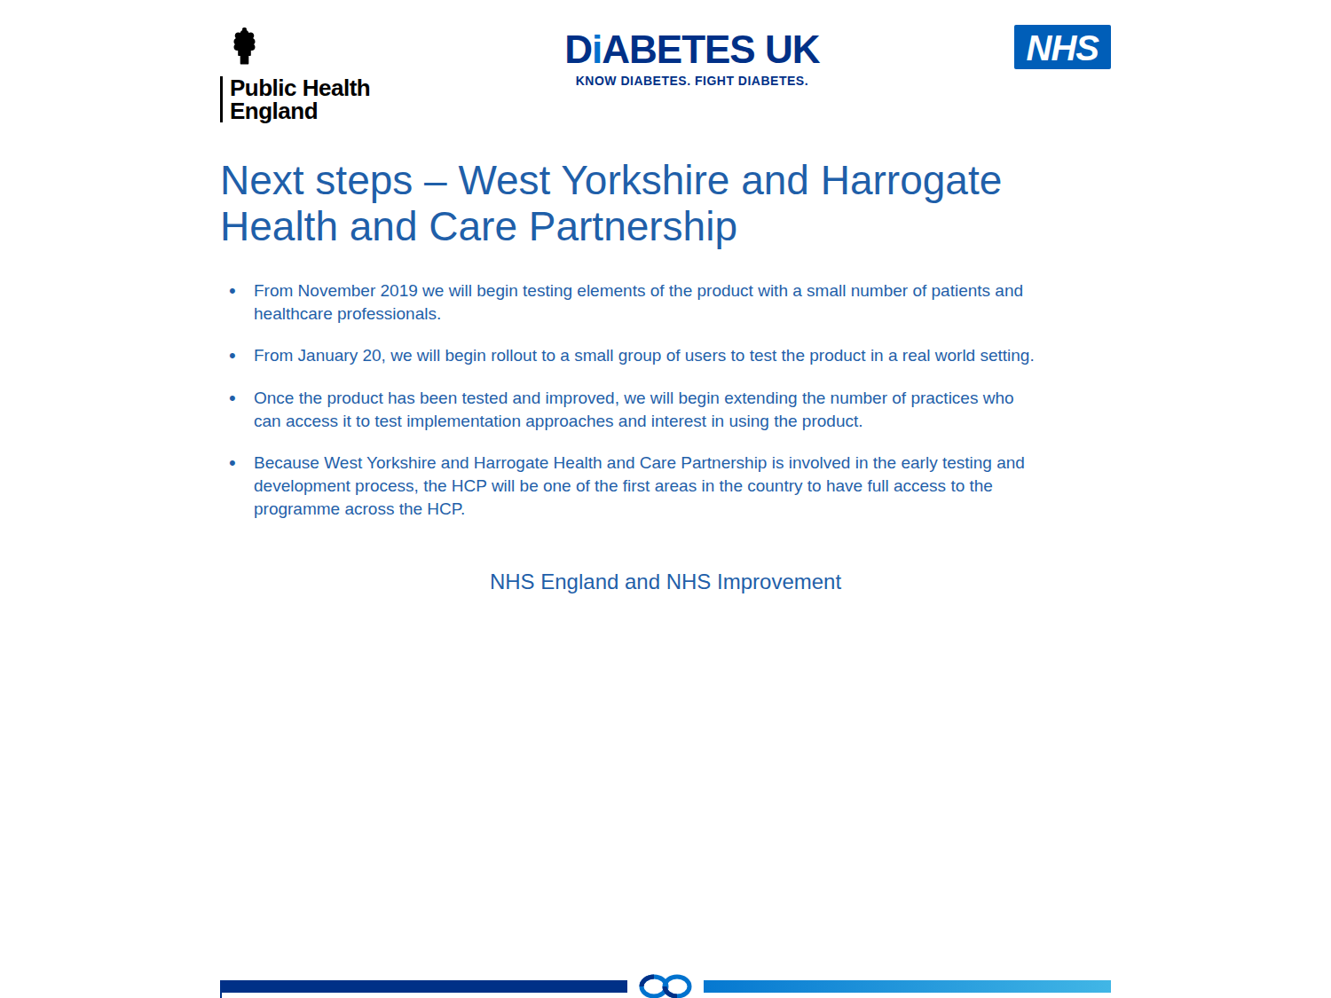Public Health England
Di ABETES UK
KNOW DIABETES. FIGHT DIABETES.
NHS
Next steps – West Yorkshire and Harrogate Health and Care Partnership
From November 2019 we will begin testing elements of the product with a small number of patients and healthcare professionals.
From January 20, we will begin rollout to a small group of users to test the product in a real world setting.
Once the product has been tested and improved, we will begin extending the number of practices who can access it to test implementation approaches and interest in using the product.
Because West Yorkshire and Harrogate Health and Care Partnership is involved in the early testing and development process, the HCP will be one of the first areas in the country to have full access to the programme across the HCP.
NHS England and NHS Improvement